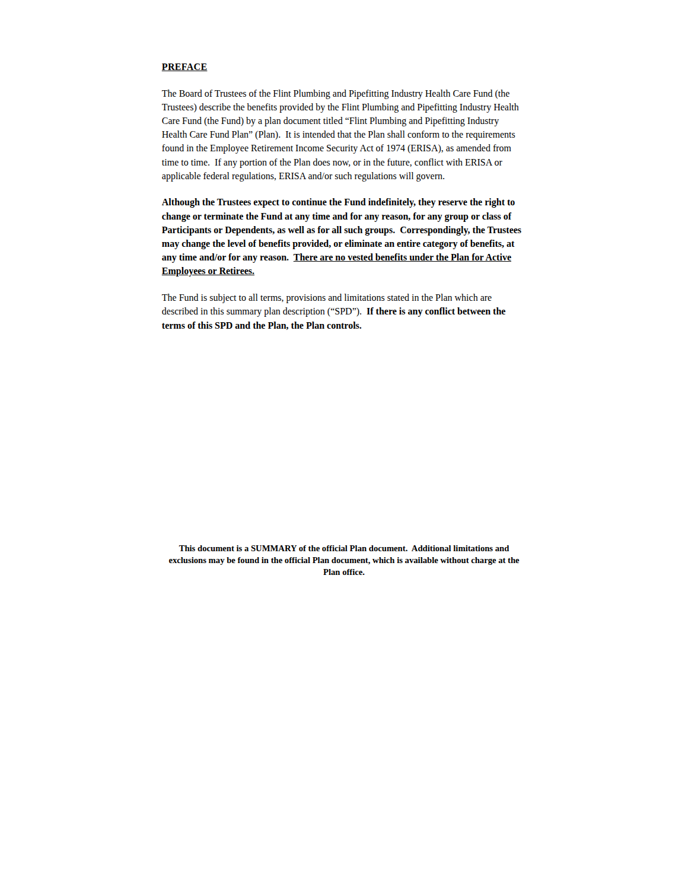PREFACE
The Board of Trustees of the Flint Plumbing and Pipefitting Industry Health Care Fund (the Trustees) describe the benefits provided by the Flint Plumbing and Pipefitting Industry Health Care Fund (the Fund) by a plan document titled “Flint Plumbing and Pipefitting Industry Health Care Fund Plan” (Plan). It is intended that the Plan shall conform to the requirements found in the Employee Retirement Income Security Act of 1974 (ERISA), as amended from time to time. If any portion of the Plan does now, or in the future, conflict with ERISA or applicable federal regulations, ERISA and/or such regulations will govern.
Although the Trustees expect to continue the Fund indefinitely, they reserve the right to change or terminate the Fund at any time and for any reason, for any group or class of Participants or Dependents, as well as for all such groups. Correspondingly, the Trustees may change the level of benefits provided, or eliminate an entire category of benefits, at any time and/or for any reason. There are no vested benefits under the Plan for Active Employees or Retirees.
The Fund is subject to all terms, provisions and limitations stated in the Plan which are described in this summary plan description (“SPD”). If there is any conflict between the terms of this SPD and the Plan, the Plan controls.
This document is a SUMMARY of the official Plan document. Additional limitations and exclusions may be found in the official Plan document, which is available without charge at the Plan office.